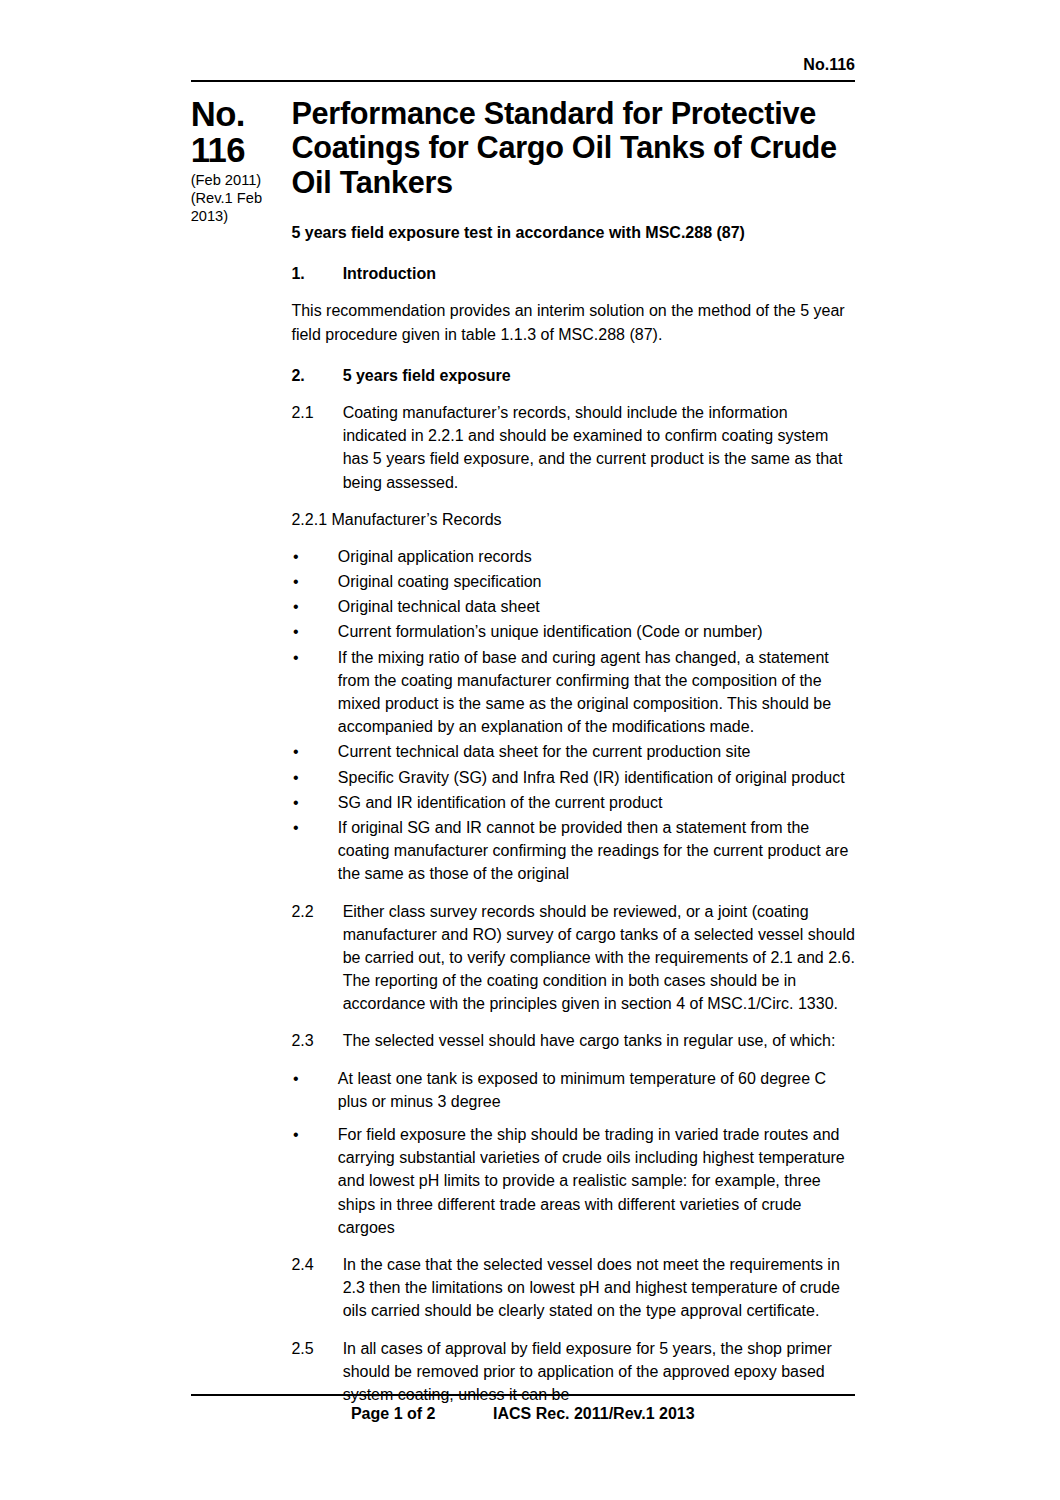No.116
No.
116
(Feb 2011)
(Rev.1 Feb 2013)
Performance Standard for Protective Coatings for Cargo Oil Tanks of Crude Oil Tankers
5 years field exposure test in accordance with MSC.288 (87)
1. Introduction
This recommendation provides an interim solution on the method of the 5 year field procedure given in table 1.1.3 of MSC.288 (87).
2. 5 years field exposure
2.1
Coating manufacturer’s records, should include the information indicated in 2.2.1 and should be examined to confirm coating system has 5 years field exposure, and the current product is the same as that being assessed.
2.2.1 Manufacturer’s Records
Original application records
Original coating specification
Original technical data sheet
Current formulation’s unique identification (Code or number)
If the mixing ratio of base and curing agent has changed, a statement from the coating manufacturer confirming that the composition of the mixed product is the same as the original composition. This should be accompanied by an explanation of the modifications made.
Current technical data sheet for the current production site
Specific Gravity (SG) and Infra Red (IR) identification of original product
SG and IR identification of the current product
If original SG and IR cannot be provided then a statement from the coating manufacturer confirming the readings for the current product are the same as those of the original
2.2
Either class survey records should be reviewed, or a joint (coating manufacturer and RO) survey of cargo tanks of a selected vessel should be carried out, to verify compliance with the requirements of 2.1 and 2.6. The reporting of the coating condition in both cases should be in accordance with the principles given in section 4 of MSC.1/Circ. 1330.
2.3
The selected vessel should have cargo tanks in regular use, of which:
At least one tank is exposed to minimum temperature of 60 degree C plus or minus 3 degree
For field exposure the ship should be trading in varied trade routes and carrying substantial varieties of crude oils including highest temperature and lowest pH limits to provide a realistic sample: for example, three ships in three different trade areas with different varieties of crude cargoes
2.4
In the case that the selected vessel does not meet the requirements in 2.3 then the limitations on lowest pH and highest temperature of crude oils carried should be clearly stated on the type approval certificate.
2.5
In all cases of approval by field exposure for 5 years, the shop primer should be removed prior to application of the approved epoxy based system coating, unless it can be
Page 1 of 2 IACS Rec. 2011/Rev.1 2013